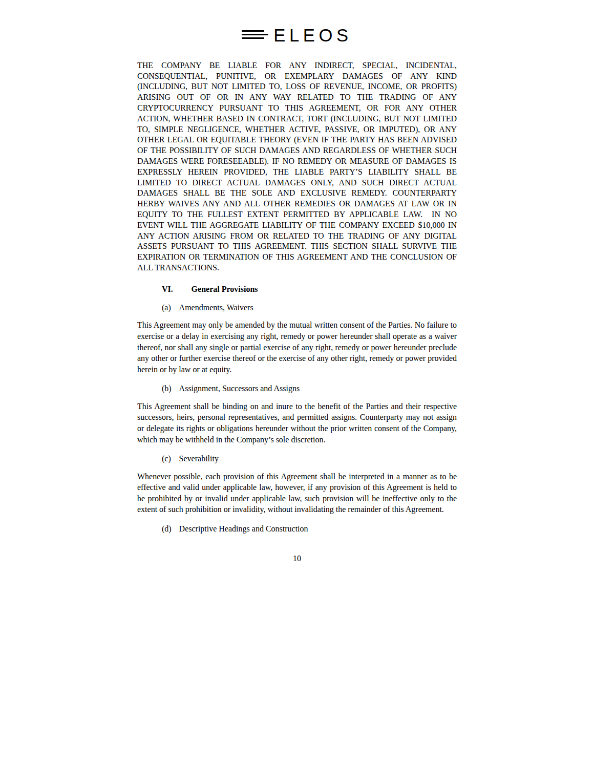ELEOS
THE COMPANY BE LIABLE FOR ANY INDIRECT, SPECIAL, INCIDENTAL, CONSEQUENTIAL, PUNITIVE, OR EXEMPLARY DAMAGES OF ANY KIND (INCLUDING, BUT NOT LIMITED TO, LOSS OF REVENUE, INCOME, OR PROFITS) ARISING OUT OF OR IN ANY WAY RELATED TO THE TRADING OF ANY CRYPTOCURRENCY PURSUANT TO THIS AGREEMENT, OR FOR ANY OTHER ACTION, WHETHER BASED IN CONTRACT, TORT (INCLUDING, BUT NOT LIMITED TO, SIMPLE NEGLIGENCE, WHETHER ACTIVE, PASSIVE, OR IMPUTED), OR ANY OTHER LEGAL OR EQUITABLE THEORY (EVEN IF THE PARTY HAS BEEN ADVISED OF THE POSSIBILITY OF SUCH DAMAGES AND REGARDLESS OF WHETHER SUCH DAMAGES WERE FORESEEABLE). IF NO REMEDY OR MEASURE OF DAMAGES IS EXPRESSLY HEREIN PROVIDED, THE LIABLE PARTY’S LIABILITY SHALL BE LIMITED TO DIRECT ACTUAL DAMAGES ONLY, AND SUCH DIRECT ACTUAL DAMAGES SHALL BE THE SOLE AND EXCLUSIVE REMEDY. COUNTERPARTY HERBY WAIVES ANY AND ALL OTHER REMEDIES OR DAMAGES AT LAW OR IN EQUITY TO THE FULLEST EXTENT PERMITTED BY APPLICABLE LAW. IN NO EVENT WILL THE AGGREGATE LIABILITY OF THE COMPANY EXCEED $10,000 IN ANY ACTION ARISING FROM OR RELATED TO THE TRADING OF ANY DIGITAL ASSETS PURSUANT TO THIS AGREEMENT. THIS SECTION SHALL SURVIVE THE EXPIRATION OR TERMINATION OF THIS AGREEMENT AND THE CONCLUSION OF ALL TRANSACTIONS.
VI. General Provisions
(a) Amendments, Waivers
This Agreement may only be amended by the mutual written consent of the Parties. No failure to exercise or a delay in exercising any right, remedy or power hereunder shall operate as a waiver thereof, nor shall any single or partial exercise of any right, remedy or power hereunder preclude any other or further exercise thereof or the exercise of any other right, remedy or power provided herein or by law or at equity.
(b) Assignment, Successors and Assigns
This Agreement shall be binding on and inure to the benefit of the Parties and their respective successors, heirs, personal representatives, and permitted assigns. Counterparty may not assign or delegate its rights or obligations hereunder without the prior written consent of the Company, which may be withheld in the Company’s sole discretion.
(c) Severability
Whenever possible, each provision of this Agreement shall be interpreted in a manner as to be effective and valid under applicable law, however, if any provision of this Agreement is held to be prohibited by or invalid under applicable law, such provision will be ineffective only to the extent of such prohibition or invalidity, without invalidating the remainder of this Agreement.
(d) Descriptive Headings and Construction
10